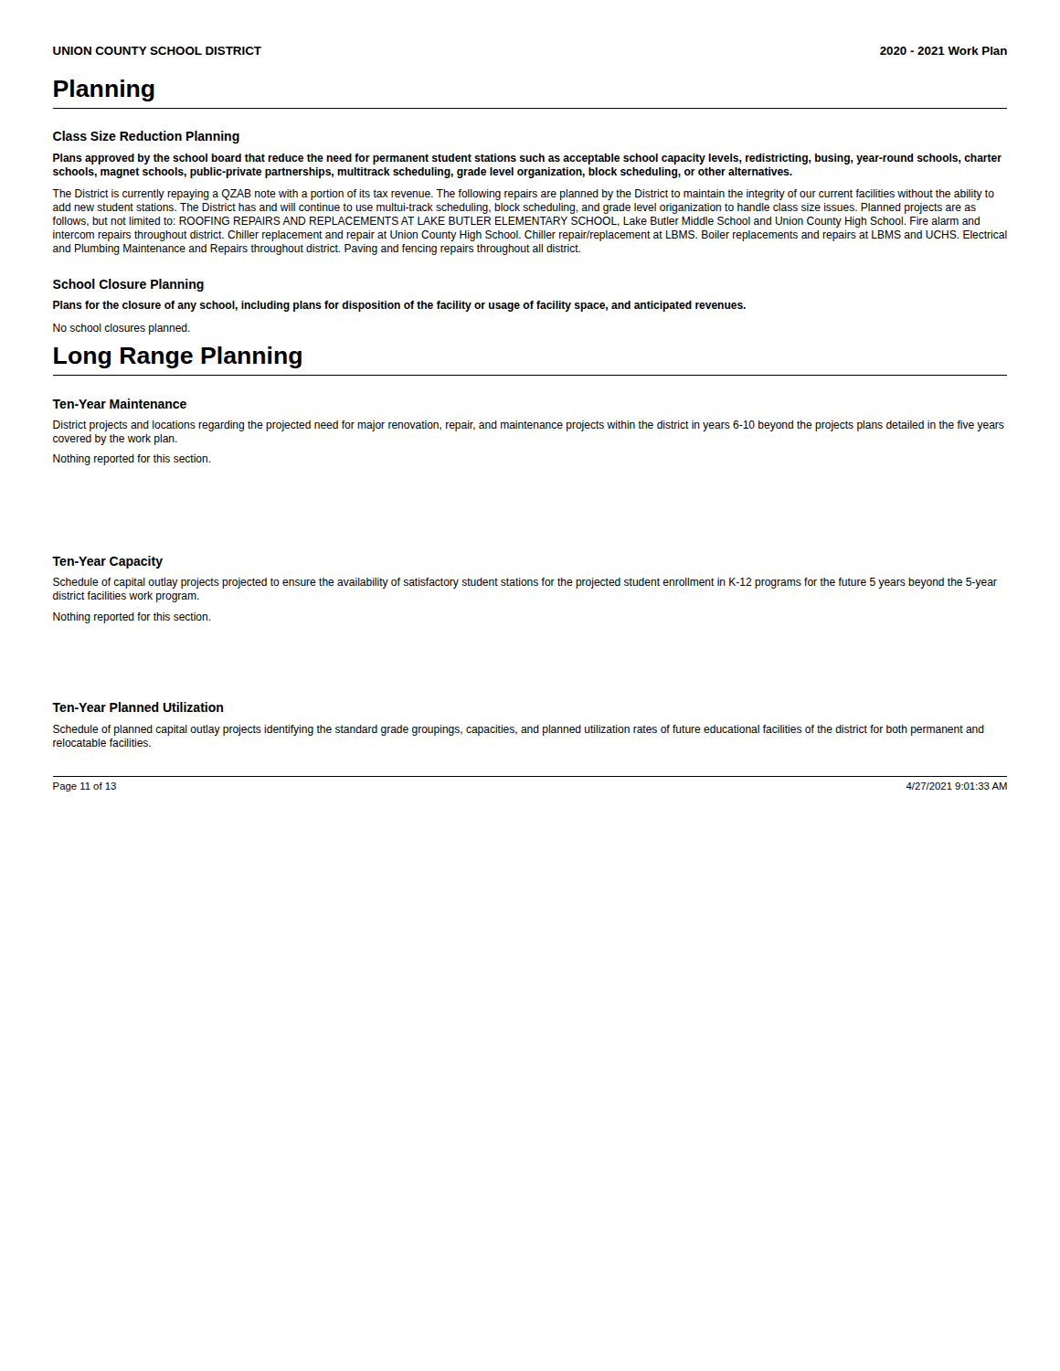UNION COUNTY SCHOOL DISTRICT 2020 - 2021 Work Plan
Planning
Class Size Reduction Planning
Plans approved by the school board that reduce the need for permanent student stations such as acceptable school capacity levels, redistricting, busing, year-round schools, charter schools, magnet schools, public-private partnerships, multitrack scheduling, grade level organization, block scheduling, or other alternatives.
The District is currently repaying a QZAB note with a portion of its tax revenue. The following repairs are planned by the District to maintain the integrity of our current facilities without the ability to add new student stations. The District has and will continue to use multui-track scheduling, block scheduling, and grade level origanization to handle class size issues. Planned projects are as follows, but not limited to: ROOFING REPAIRS AND REPLACEMENTS AT LAKE BUTLER ELEMENTARY SCHOOL, Lake Butler Middle School and Union County High School. Fire alarm and intercom repairs throughout district. Chiller replacement and repair at Union County High School. Chiller repair/replacement at LBMS. Boiler replacements and repairs at LBMS and UCHS. Electrical and Plumbing Maintenance and Repairs throughout district. Paving and fencing repairs throughout all district.
School Closure Planning
Plans for the closure of any school, including plans for disposition of the facility or usage of facility space, and anticipated revenues.
No school closures planned.
Long Range Planning
Ten-Year Maintenance
District projects and locations regarding the projected need for major renovation, repair, and maintenance projects within the district in years 6-10 beyond the projects plans detailed in the five years covered by the work plan.
Nothing reported for this section.
Ten-Year Capacity
Schedule of capital outlay projects projected to ensure the availability of satisfactory student stations for the projected student enrollment in K-12 programs for the future 5 years beyond the 5-year district facilities work program.
Nothing reported for this section.
Ten-Year Planned Utilization
Schedule of planned capital outlay projects identifying the standard grade groupings, capacities, and planned utilization rates of future educational facilities of the district for both permanent and relocatable facilities.
Page 11 of 13 4/27/2021 9:01:33 AM